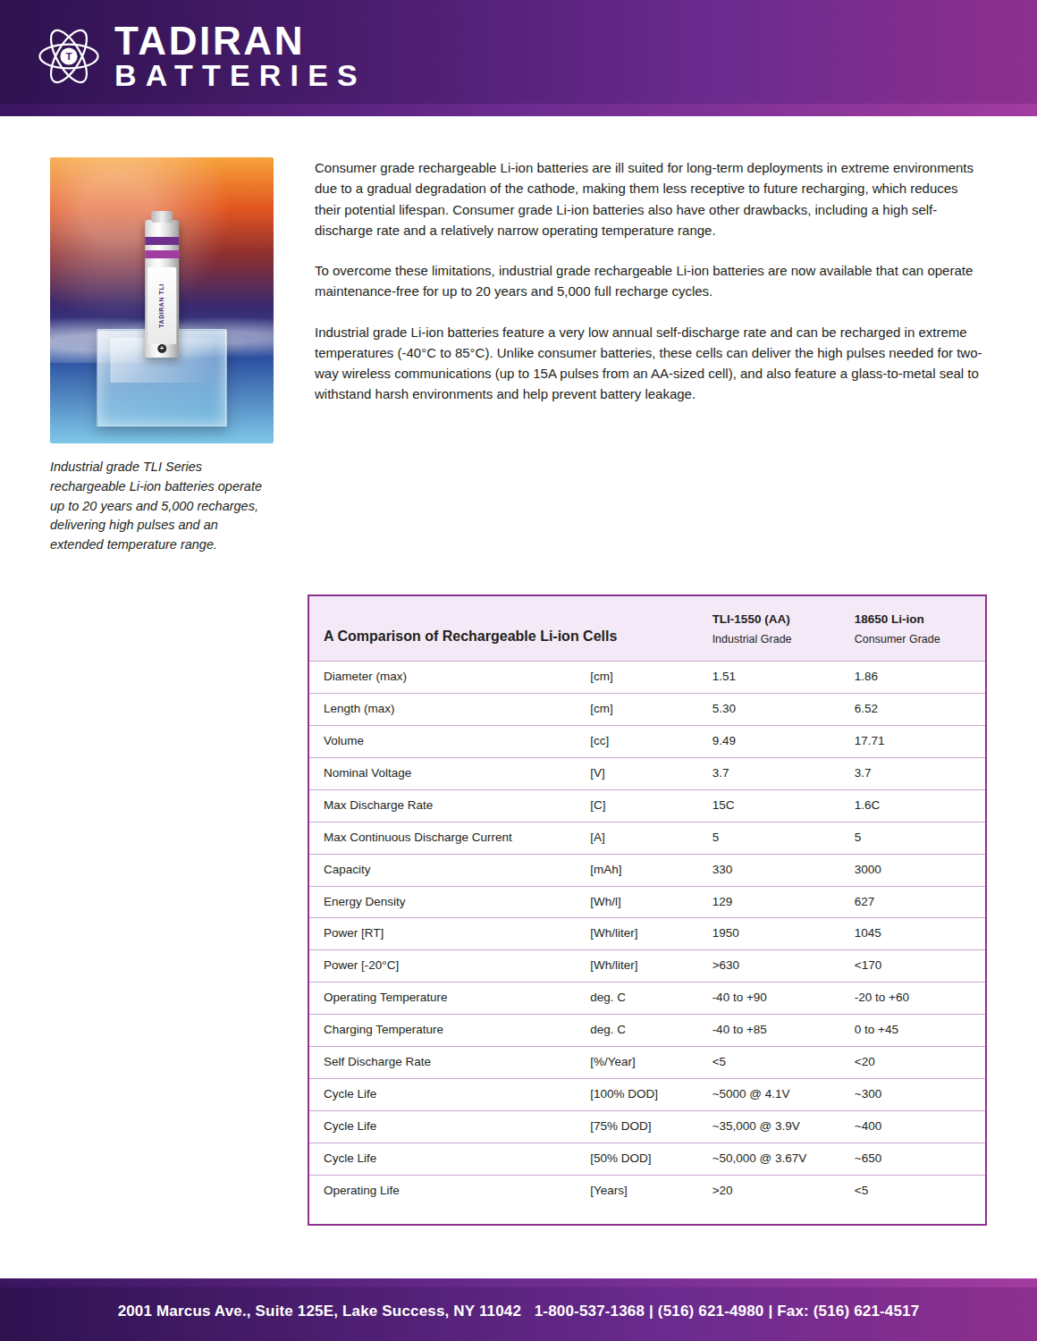T
Tadiran Batteries
TADIRAN TLI
+
Industrial grade TLI Series rechargeable Li-ion batteries operate up to 20 years and 5,000 recharges, delivering high pulses and an extended temperature range.
Consumer grade rechargeable Li-ion batteries are ill suited for long-term deployments in extreme environments due to a gradual degradation of the cathode, making them less receptive to future recharging, which reduces their potential lifespan. Consumer grade Li-ion batteries also have other drawbacks, including a high self-discharge rate and a relatively narrow operating temperature range.
To overcome these limitations, industrial grade rechargeable Li-ion batteries are now available that can operate maintenance-free for up to 20 years and 5,000 full recharge cycles.
Industrial grade Li-ion batteries feature a very low annual self-discharge rate and can be recharged in extreme temperatures (-40°C to 85°C). Unlike consumer batteries, these cells can deliver the high pulses needed for two-way wireless communications (up to 15A pulses from an AA-sized cell), and also feature a glass-to-metal seal to withstand harsh environments and help prevent battery leakage.
| A Comparison of Rechargeable Li-ion Cells | TLI-1550 (AA) Industrial Grade | 18650 Li-ion Consumer Grade |
| --- | --- | --- |
| Diameter (max) | [cm] | 1.51 | 1.86 |
| Length (max) | [cm] | 5.30 | 6.52 |
| Volume | [cc] | 9.49 | 17.71 |
| Nominal Voltage | [V] | 3.7 | 3.7 |
| Max Discharge Rate | [C] | 15C | 1.6C |
| Max Continuous Discharge Current | [A] | 5 | 5 |
| Capacity | [mAh] | 330 | 3000 |
| Energy Density | [Wh/l] | 129 | 627 |
| Power [RT] | [Wh/liter] | 1950 | 1045 |
| Power [-20°C] | [Wh/liter] | >630 | <170 |
| Operating Temperature | deg. C | -40 to +90 | -20 to +60 |
| Charging Temperature | deg. C | -40 to +85 | 0 to +45 |
| Self Discharge Rate | [%/Year] | <5 | <20 |
| Cycle Life | [100% DOD] | ~5000 @ 4.1V | ~300 |
| Cycle Life | [75% DOD] | ~35,000 @ 3.9V | ~400 |
| Cycle Life | [50% DOD] | ~50,000 @ 3.67V | ~650 |
| Operating Life | [Years] | >20 | <5 |
2001 Marcus Ave., Suite 125E, Lake Success, NY 11042 1-800-537-1368 | (516) 621-4980 | Fax: (516) 621-4517